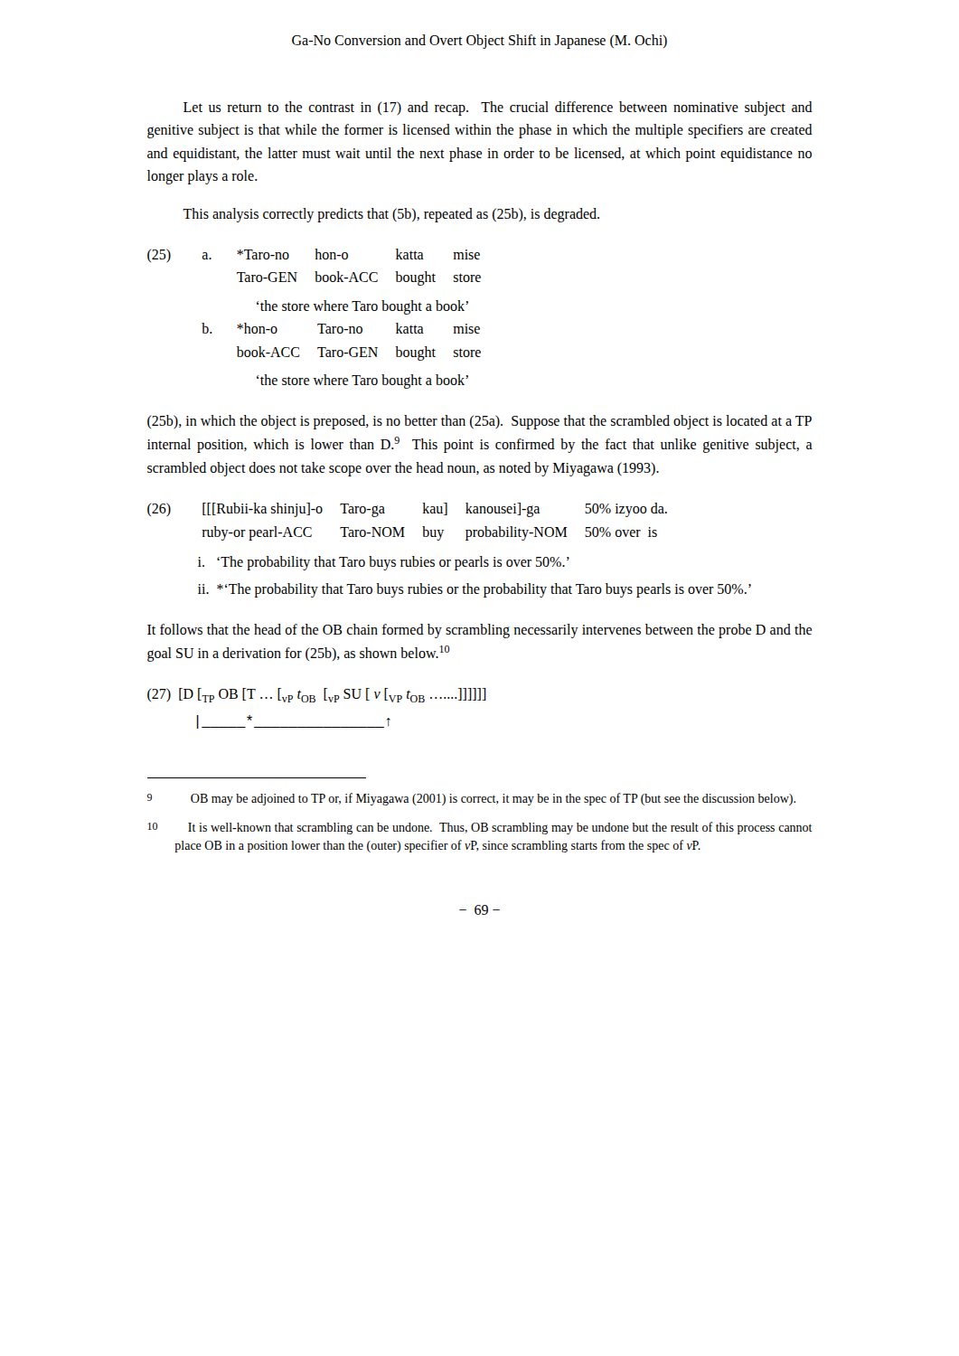Ga-No Conversion and Overt Object Shift in Japanese (M. Ochi)
Let us return to the contrast in (17) and recap. The crucial difference between nominative subject and genitive subject is that while the former is licensed within the phase in which the multiple specifiers are created and equidistant, the latter must wait until the next phase in order to be licensed, at which point equidistance no longer plays a role.
This analysis correctly predicts that (5b), repeated as (25b), is degraded.
| (25) | a. | *Taro-no hon-o katta mise Taro-GEN book-ACC bought store |
‘the store where Taro bought a book’
| | b. | *hon-o Taro-no katta mise book-ACC Taro-GEN bought store |
‘the store where Taro bought a book’
(25b), in which the object is preposed, is no better than (25a). Suppose that the scrambled object is located at a TP internal position, which is lower than D.9 This point is confirmed by the fact that unlike genitive subject, a scrambled object does not take scope over the head noun, as noted by Miyagawa (1993).
| (26) | [[[Rubii-ka shinju]-o Taro-ga kau] kanousei]-ga 50% izyoo da. ruby-or pearl-ACC Taro-NOM buy probability-NOM 50% over is |
i. ‘The probability that Taro buys rubies or pearls is over 50%.’
ii. *‘The probability that Taro buys rubies or the probability that Taro buys pearls is over 50%.’
It follows that the head of the OB chain formed by scrambling necessarily intervenes between the probe D and the goal SU in a derivation for (25b), as shown below.10
(27) [D [TP OB [T … [vP tOB [vP SU [ v [VP tOB …....]]]]]]
|_____*_______________↑
9 OB may be adjoined to TP or, if Miyagawa (2001) is correct, it may be in the spec of TP (but see the discussion below).
10 It is well-known that scrambling can be undone. Thus, OB scrambling may be undone but the result of this process cannot place OB in a position lower than the (outer) specifier of v P, since scrambling starts from the spec of v P.
− 69 −